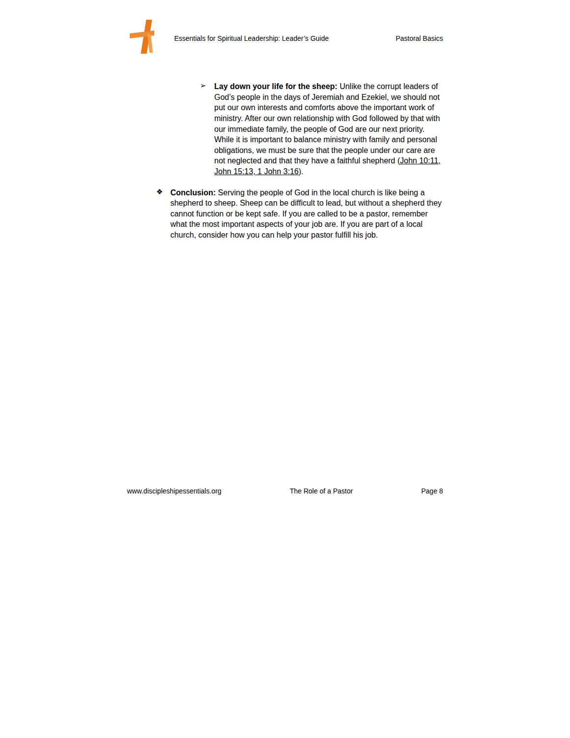Essentials for Spiritual Leadership: Leader’s Guide Pastoral Basics
Lay down your life for the sheep: Unlike the corrupt leaders of God’s people in the days of Jeremiah and Ezekiel, we should not put our own interests and comforts above the important work of ministry. After our own relationship with God followed by that with our immediate family, the people of God are our next priority. While it is important to balance ministry with family and personal obligations, we must be sure that the people under our care are not neglected and that they have a faithful shepherd (John 10:11, John 15:13, 1 John 3:16).
Conclusion: Serving the people of God in the local church is like being a shepherd to sheep. Sheep can be difficult to lead, but without a shepherd they cannot function or be kept safe. If you are called to be a pastor, remember what the most important aspects of your job are. If you are part of a local church, consider how you can help your pastor fulfill his job.
www.discipleshipessentials.org The Role of a Pastor Page 8